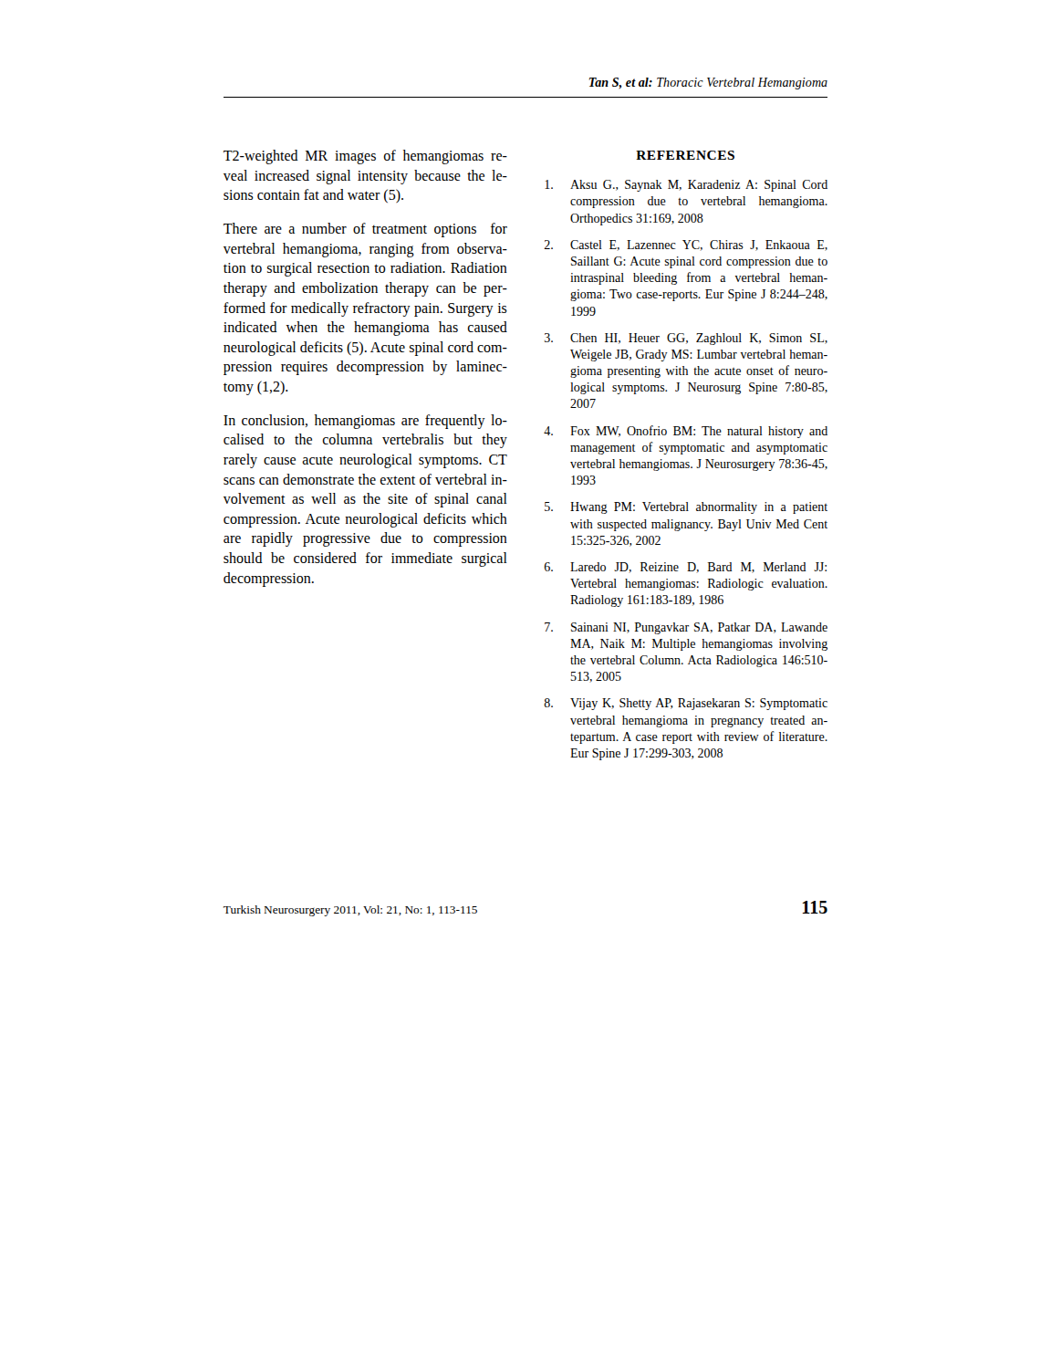Tan S, et al: Thoracic Vertebral Hemangioma
T2-weighted MR images of hemangiomas reveal increased signal intensity because the lesions contain fat and water (5).
There are a number of treatment options for vertebral hemangioma, ranging from observation to surgical resection to radiation. Radiation therapy and embolization therapy can be performed for medically refractory pain. Surgery is indicated when the hemangioma has caused neurological deficits (5). Acute spinal cord compression requires decompression by laminectomy (1,2).
In conclusion, hemangiomas are frequently localised to the columna vertebralis but they rarely cause acute neurological symptoms. CT scans can demonstrate the extent of vertebral involvement as well as the site of spinal canal compression. Acute neurological deficits which are rapidly progressive due to compression should be considered for immediate surgical decompression.
REFERENCES
1. Aksu G., Saynak M, Karadeniz A: Spinal Cord compression due to vertebral hemangioma. Orthopedics 31:169, 2008
2. Castel E, Lazennec YC, Chiras J, Enkaoua E, Saillant G: Acute spinal cord compression due to intraspinal bleeding from a vertebral hemangioma: Two case-reports. Eur Spine J 8:244–248, 1999
3. Chen HI, Heuer GG, Zaghloul K, Simon SL, Weigele JB, Grady MS: Lumbar vertebral hemangioma presenting with the acute onset of neurological symptoms. J Neurosurg Spine 7:80-85, 2007
4. Fox MW, Onofrio BM: The natural history and management of symptomatic and asymptomatic vertebral hemangiomas. J Neurosurgery 78:36-45, 1993
5. Hwang PM: Vertebral abnormality in a patient with suspected malignancy. Bayl Univ Med Cent 15:325-326, 2002
6. Laredo JD, Reizine D, Bard M, Merland JJ: Vertebral hemangiomas: Radiologic evaluation. Radiology 161:183-189, 1986
7. Sainani NI, Pungavkar SA, Patkar DA, Lawande MA, Naik M: Multiple hemangiomas involving the vertebral Column. Acta Radiologica 146:510-513, 2005
8. Vijay K, Shetty AP, Rajasekaran S: Symptomatic vertebral hemangioma in pregnancy treated antepartum. A case report with review of literature. Eur Spine J 17:299-303, 2008
Turkish Neurosurgery 2011, Vol: 21, No: 1, 113-115
115